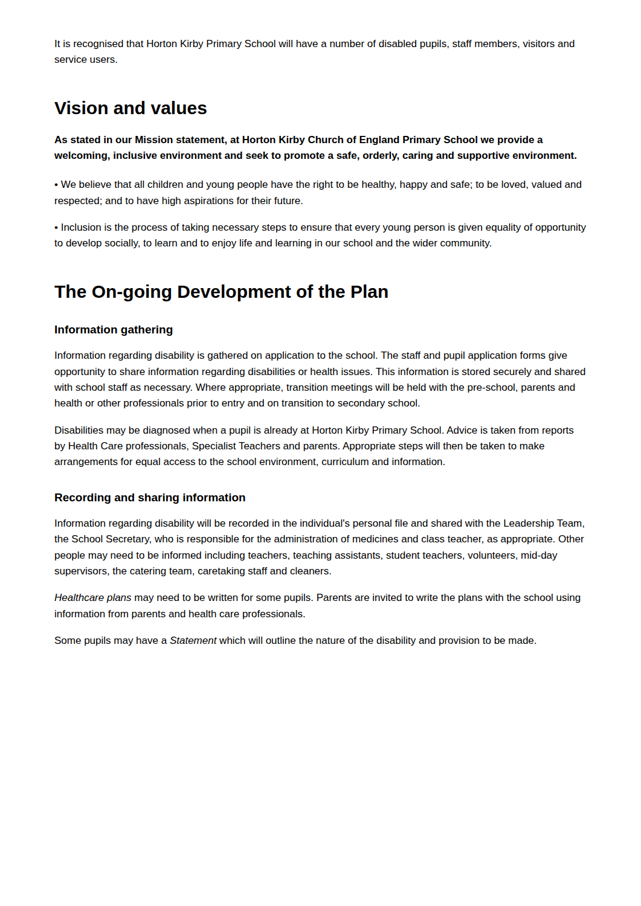It is recognised that Horton Kirby Primary School will have a number of disabled pupils, staff members, visitors and service users.
Vision and values
As stated in our Mission statement, at Horton Kirby Church of England Primary School we provide a welcoming, inclusive environment and seek to promote a safe, orderly, caring and supportive environment.
• We believe that all children and young people have the right to be healthy, happy and safe; to be loved, valued and respected; and to have high aspirations for their future.
• Inclusion is the process of taking necessary steps to ensure that every young person is given equality of opportunity to develop socially, to learn and to enjoy life and learning in our school and the wider community.
The On-going Development of the Plan
Information gathering
Information regarding disability is gathered on application to the school. The staff and pupil application forms give opportunity to share information regarding disabilities or health issues. This information is stored securely and shared with school staff as necessary. Where appropriate, transition meetings will be held with the pre-school, parents and health or other professionals prior to entry and on transition to secondary school.
Disabilities may be diagnosed when a pupil is already at Horton Kirby Primary School. Advice is taken from reports by Health Care professionals, Specialist Teachers and parents. Appropriate steps will then be taken to make arrangements for equal access to the school environment, curriculum and information.
Recording and sharing information
Information regarding disability will be recorded in the individual's personal file and shared with the Leadership Team, the School Secretary, who is responsible for the administration of medicines and class teacher, as appropriate. Other people may need to be informed including teachers, teaching assistants, student teachers, volunteers, mid-day supervisors, the catering team, caretaking staff and cleaners.
Healthcare plans may need to be written for some pupils. Parents are invited to write the plans with the school using information from parents and health care professionals.
Some pupils may have a Statement which will outline the nature of the disability and provision to be made.